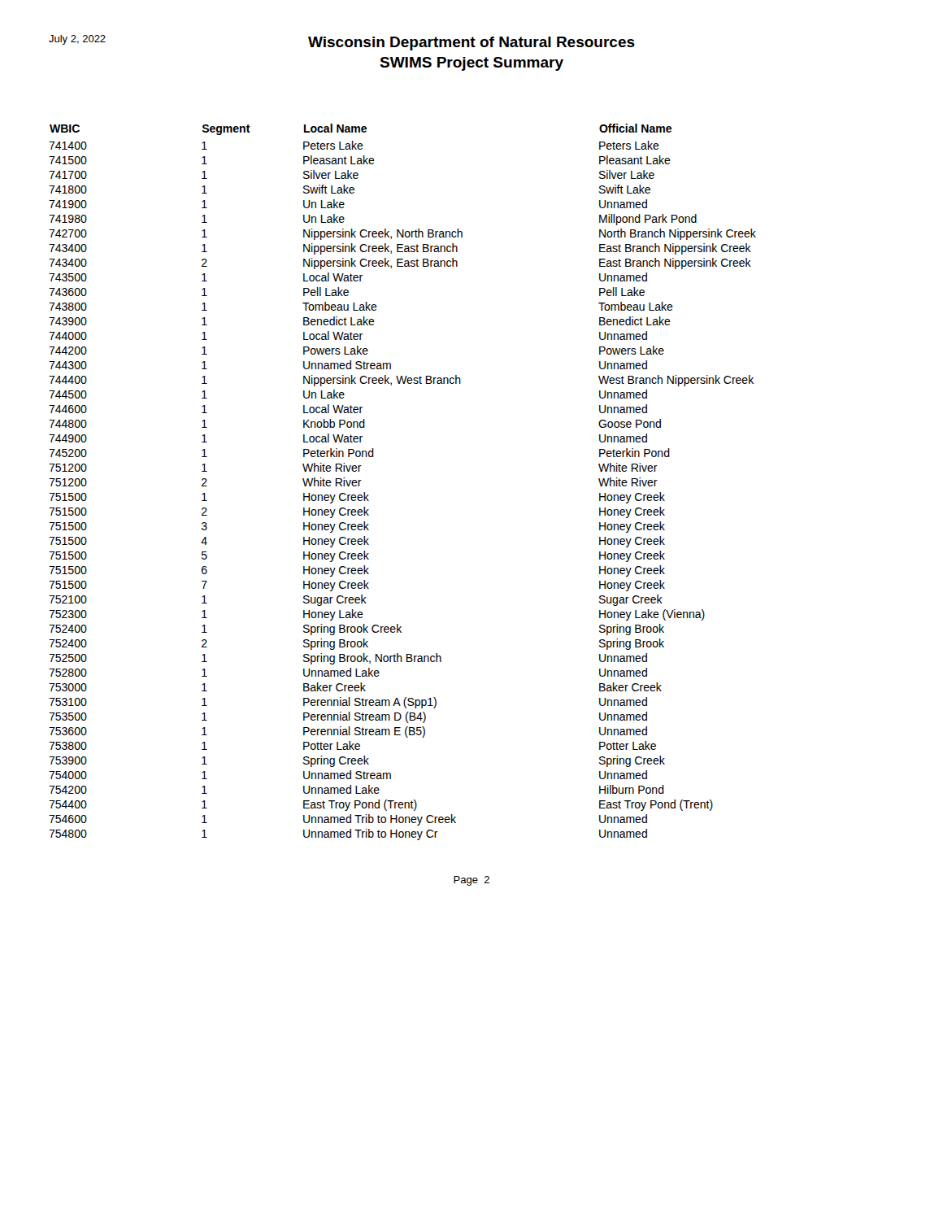July 2, 2022
Wisconsin Department of Natural Resources
SWIMS Project Summary
| WBIC | Segment | Local Name | Official Name |
| --- | --- | --- | --- |
| 741400 | 1 | Peters Lake | Peters Lake |
| 741500 | 1 | Pleasant Lake | Pleasant Lake |
| 741700 | 1 | Silver Lake | Silver Lake |
| 741800 | 1 | Swift Lake | Swift Lake |
| 741900 | 1 | Un Lake | Unnamed |
| 741980 | 1 | Un Lake | Millpond Park Pond |
| 742700 | 1 | Nippersink Creek, North Branch | North Branch Nippersink Creek |
| 743400 | 1 | Nippersink Creek, East Branch | East Branch Nippersink Creek |
| 743400 | 2 | Nippersink Creek, East Branch | East Branch Nippersink Creek |
| 743500 | 1 | Local Water | Unnamed |
| 743600 | 1 | Pell Lake | Pell Lake |
| 743800 | 1 | Tombeau Lake | Tombeau Lake |
| 743900 | 1 | Benedict Lake | Benedict Lake |
| 744000 | 1 | Local Water | Unnamed |
| 744200 | 1 | Powers Lake | Powers Lake |
| 744300 | 1 | Unnamed Stream | Unnamed |
| 744400 | 1 | Nippersink Creek, West Branch | West Branch Nippersink Creek |
| 744500 | 1 | Un Lake | Unnamed |
| 744600 | 1 | Local Water | Unnamed |
| 744800 | 1 | Knobb Pond | Goose Pond |
| 744900 | 1 | Local Water | Unnamed |
| 745200 | 1 | Peterkin Pond | Peterkin Pond |
| 751200 | 1 | White River | White River |
| 751200 | 2 | White River | White River |
| 751500 | 1 | Honey Creek | Honey Creek |
| 751500 | 2 | Honey Creek | Honey Creek |
| 751500 | 3 | Honey Creek | Honey Creek |
| 751500 | 4 | Honey Creek | Honey Creek |
| 751500 | 5 | Honey Creek | Honey Creek |
| 751500 | 6 | Honey Creek | Honey Creek |
| 751500 | 7 | Honey Creek | Honey Creek |
| 752100 | 1 | Sugar Creek | Sugar Creek |
| 752300 | 1 | Honey Lake | Honey Lake (Vienna) |
| 752400 | 1 | Spring Brook Creek | Spring Brook |
| 752400 | 2 | Spring Brook | Spring Brook |
| 752500 | 1 | Spring Brook, North Branch | Unnamed |
| 752800 | 1 | Unnamed Lake | Unnamed |
| 753000 | 1 | Baker Creek | Baker Creek |
| 753100 | 1 | Perennial Stream A (Spp1) | Unnamed |
| 753500 | 1 | Perennial Stream D (B4) | Unnamed |
| 753600 | 1 | Perennial Stream E (B5) | Unnamed |
| 753800 | 1 | Potter Lake | Potter Lake |
| 753900 | 1 | Spring Creek | Spring Creek |
| 754000 | 1 | Unnamed Stream | Unnamed |
| 754200 | 1 | Unnamed Lake | Hilburn Pond |
| 754400 | 1 | East Troy Pond (Trent) | East Troy Pond (Trent) |
| 754600 | 1 | Unnamed Trib to Honey Creek | Unnamed |
| 754800 | 1 | Unnamed Trib to Honey Cr | Unnamed |
Page 2